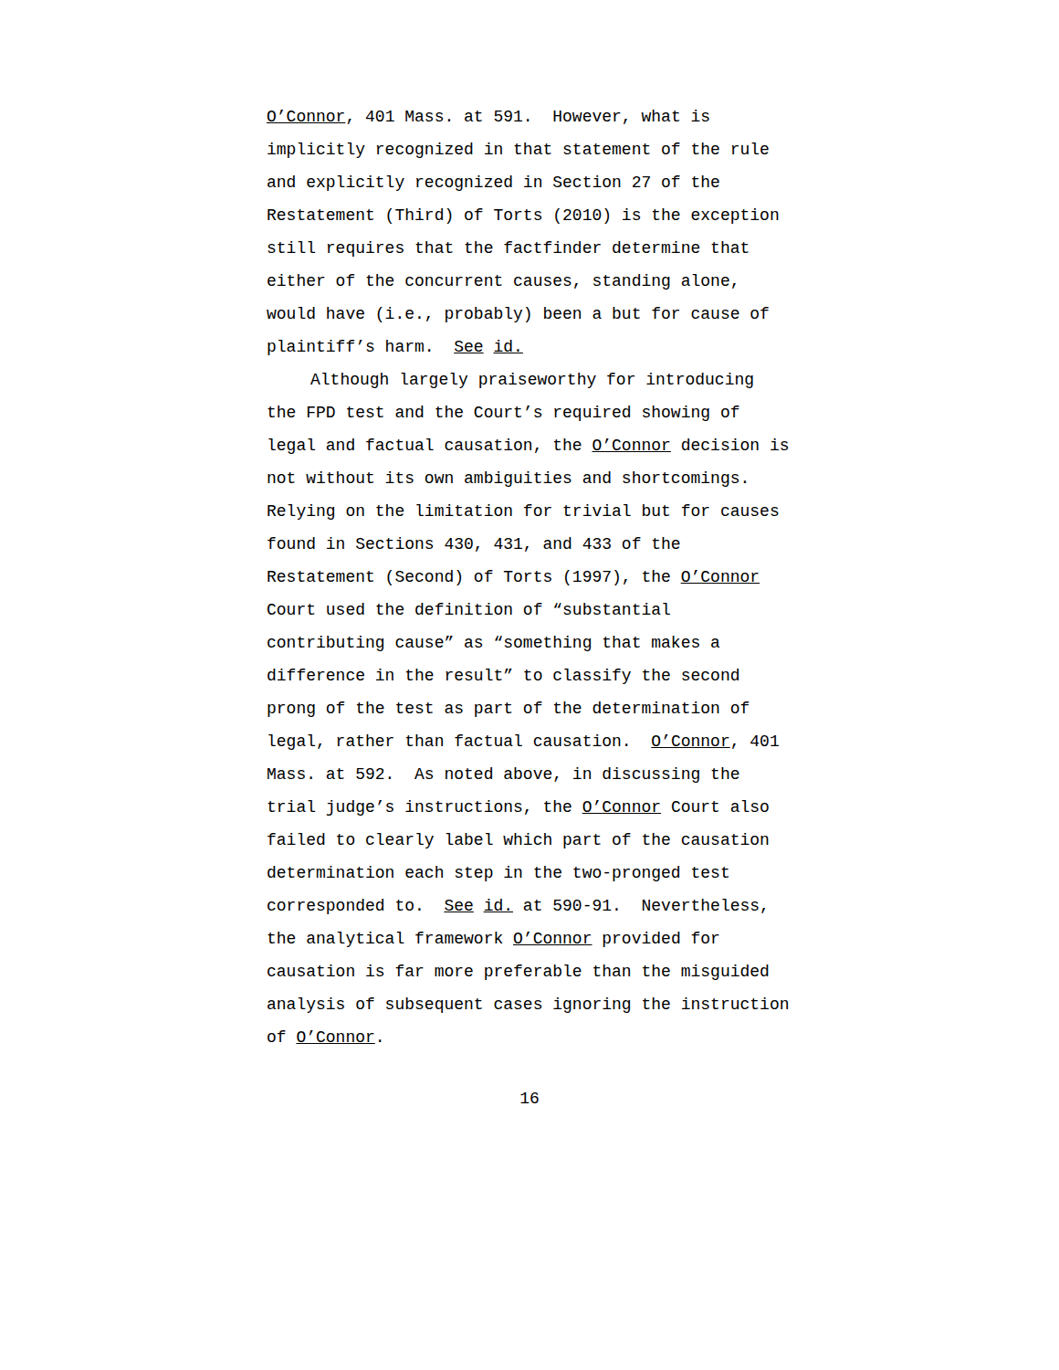O’Connor, 401 Mass. at 591. However, what is implicitly recognized in that statement of the rule and explicitly recognized in Section 27 of the Restatement (Third) of Torts (2010) is the exception still requires that the factfinder determine that either of the concurrent causes, standing alone, would have (i.e., probably) been a but for cause of plaintiff’s harm. See id.
Although largely praiseworthy for introducing the FPD test and the Court’s required showing of legal and factual causation, the O’Connor decision is not without its own ambiguities and shortcomings. Relying on the limitation for trivial but for causes found in Sections 430, 431, and 433 of the Restatement (Second) of Torts (1997), the O’Connor Court used the definition of “substantial contributing cause” as “something that makes a difference in the result” to classify the second prong of the test as part of the determination of legal, rather than factual causation. O’Connor, 401 Mass. at 592. As noted above, in discussing the trial judge’s instructions, the O’Connor Court also failed to clearly label which part of the causation determination each step in the two-pronged test corresponded to. See id. at 590-91. Nevertheless, the analytical framework O’Connor provided for causation is far more preferable than the misguided analysis of subsequent cases ignoring the instruction of O’Connor.
16